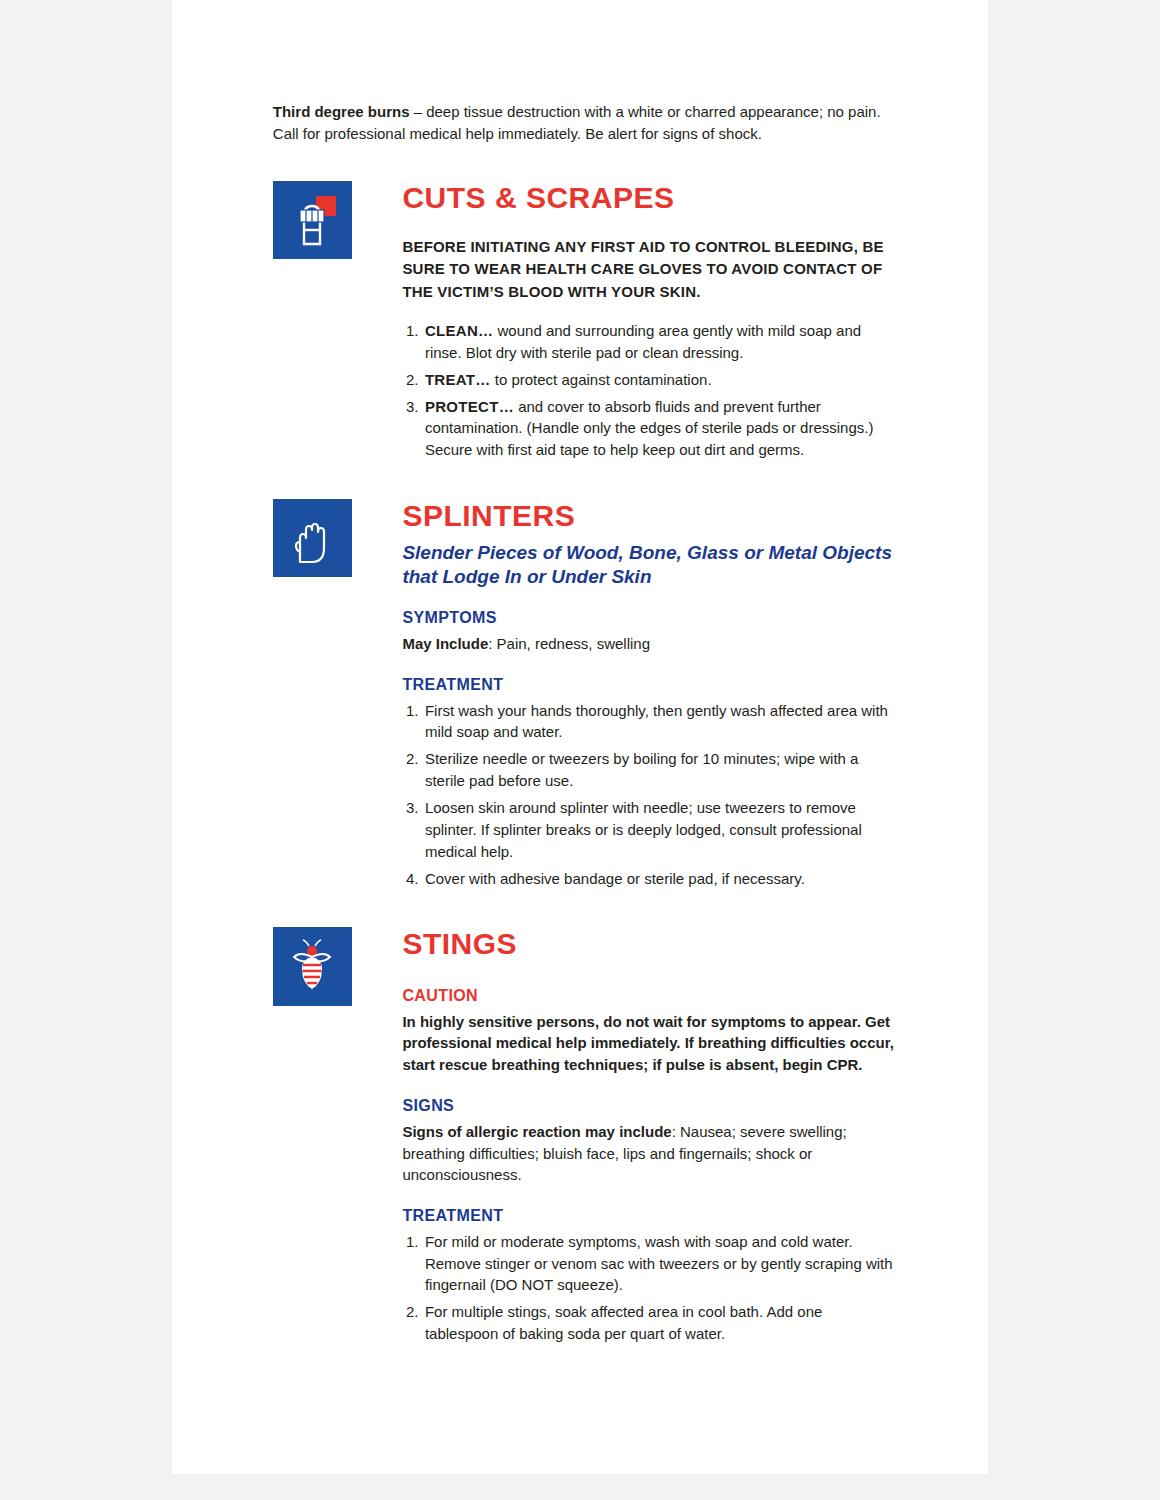Third degree burns – deep tissue destruction with a white or charred appearance; no pain. Call for professional medical help immediately. Be alert for signs of shock.
Cuts & Scrapes
Before initiating any first aid to control bleeding, be sure to wear health care gloves to avoid contact of the victim’s blood with your skin.
CLEAN… wound and surrounding area gently with mild soap and rinse. Blot dry with sterile pad or clean dressing.
TREAT… to protect against contamination.
PROTECT… and cover to absorb fluids and prevent further contamination. (Handle only the edges of sterile pads or dressings.) Secure with first aid tape to help keep out dirt and germs.
Splinters
Slender Pieces of Wood, Bone, Glass or Metal Objects
that Lodge In or Under Skin
Symptoms
May Include: Pain, redness, swelling
Treatment
First wash your hands thoroughly, then gently wash affected area with mild soap and water.
Sterilize needle or tweezers by boiling for 10 minutes; wipe with a sterile pad before use.
Loosen skin around splinter with needle; use tweezers to remove splinter. If splinter breaks or is deeply lodged, consult professional medical help.
Cover with adhesive bandage or sterile pad, if necessary.
Stings
Caution
In highly sensitive persons, do not wait for symptoms to appear. Get professional medical help immediately. If breathing difficulties occur, start rescue breathing techniques; if pulse is absent, begin CPR.
Signs
Signs of allergic reaction may include: Nausea; severe swelling; breathing difficulties; bluish face, lips and fingernails; shock or unconsciousness.
Treatment
For mild or moderate symptoms, wash with soap and cold water. Remove stinger or venom sac with tweezers or by gently scraping with fingernail (DO NOT squeeze).
For multiple stings, soak affected area in cool bath. Add one tablespoon of baking soda per quart of water.